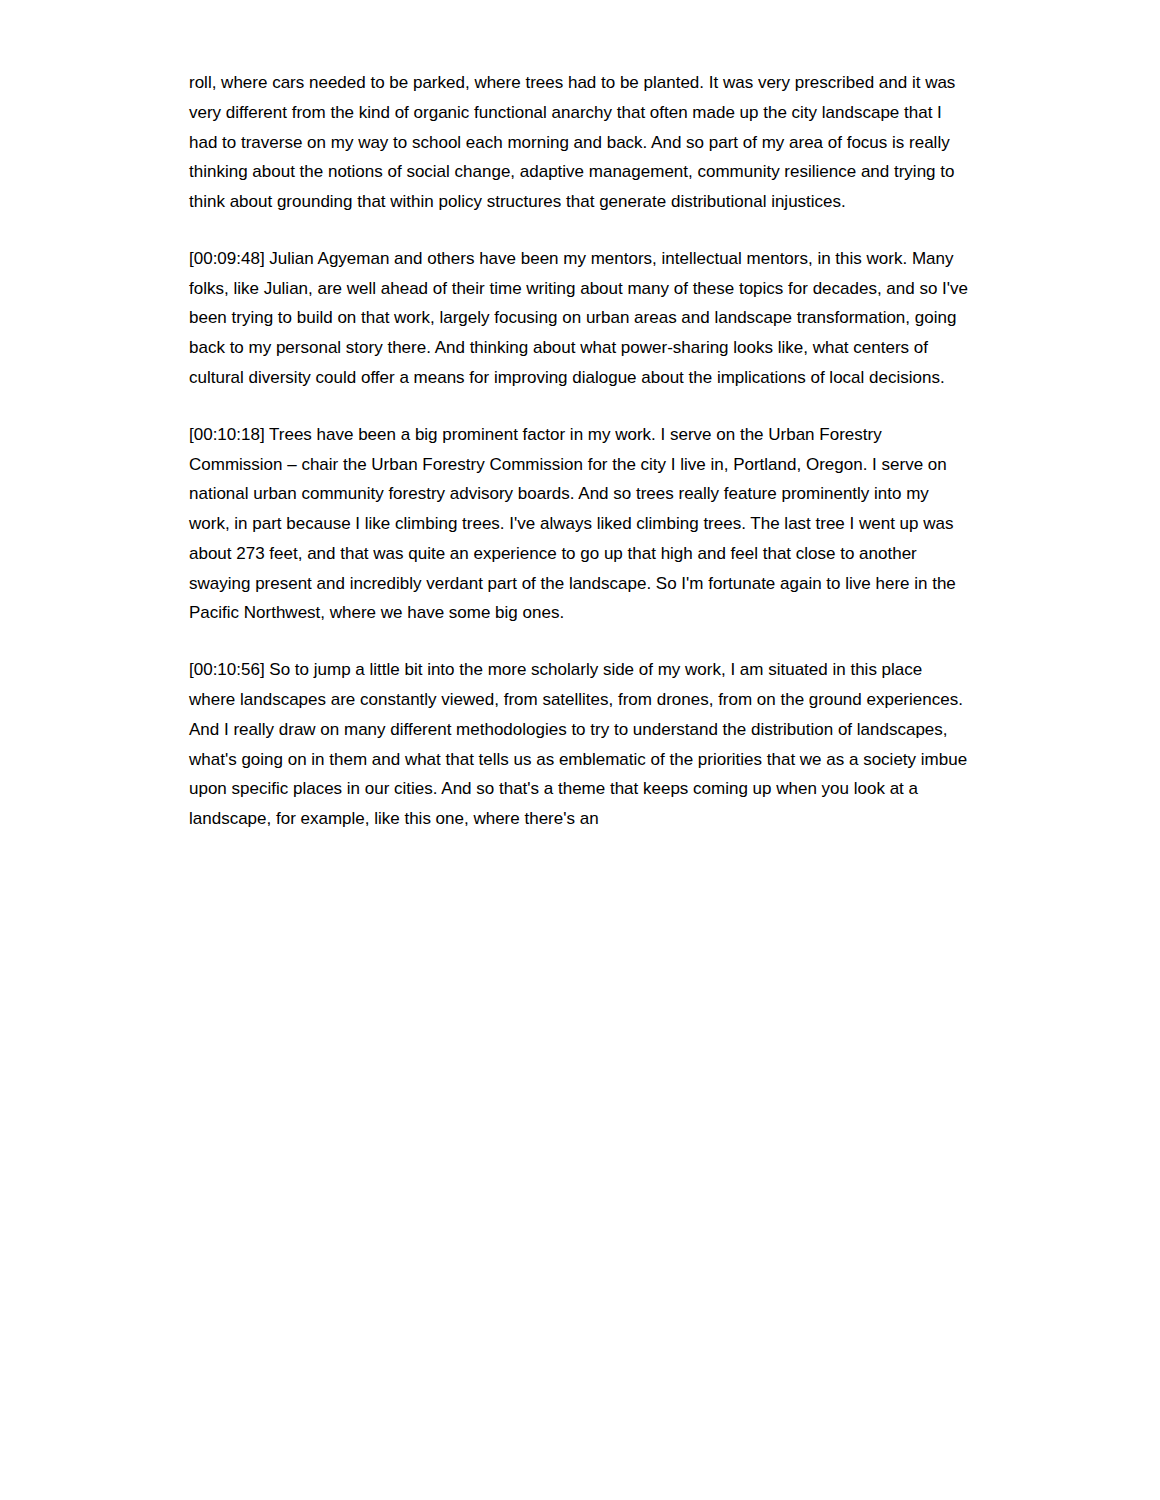roll, where cars needed to be parked, where trees had to be planted. It was very prescribed and it was very different from the kind of organic functional anarchy that often made up the city landscape that I had to traverse on my way to school each morning and back. And so part of my area of focus is really thinking about the notions of social change, adaptive management, community resilience and trying to think about grounding that within policy structures that generate distributional injustices.
[00:09:48] Julian Agyeman and others have been my mentors, intellectual mentors, in this work. Many folks, like Julian, are well ahead of their time writing about many of these topics for decades, and so I've been trying to build on that work, largely focusing on urban areas and landscape transformation, going back to my personal story there. And thinking about what power-sharing looks like, what centers of cultural diversity could offer a means for improving dialogue about the implications of local decisions.
[00:10:18] Trees have been a big prominent factor in my work. I serve on the Urban Forestry Commission – chair the Urban Forestry Commission for the city I live in, Portland, Oregon. I serve on national urban community forestry advisory boards. And so trees really feature prominently into my work, in part because I like climbing trees. I've always liked climbing trees. The last tree I went up was about 273 feet, and that was quite an experience to go up that high and feel that close to another swaying present and incredibly verdant part of the landscape. So I'm fortunate again to live here in the Pacific Northwest, where we have some big ones.
[00:10:56] So to jump a little bit into the more scholarly side of my work, I am situated in this place where landscapes are constantly viewed, from satellites, from drones, from on the ground experiences. And I really draw on many different methodologies to try to understand the distribution of landscapes, what's going on in them and what that tells us as emblematic of the priorities that we as a society imbue upon specific places in our cities. And so that's a theme that keeps coming up when you look at a landscape, for example, like this one, where there's an